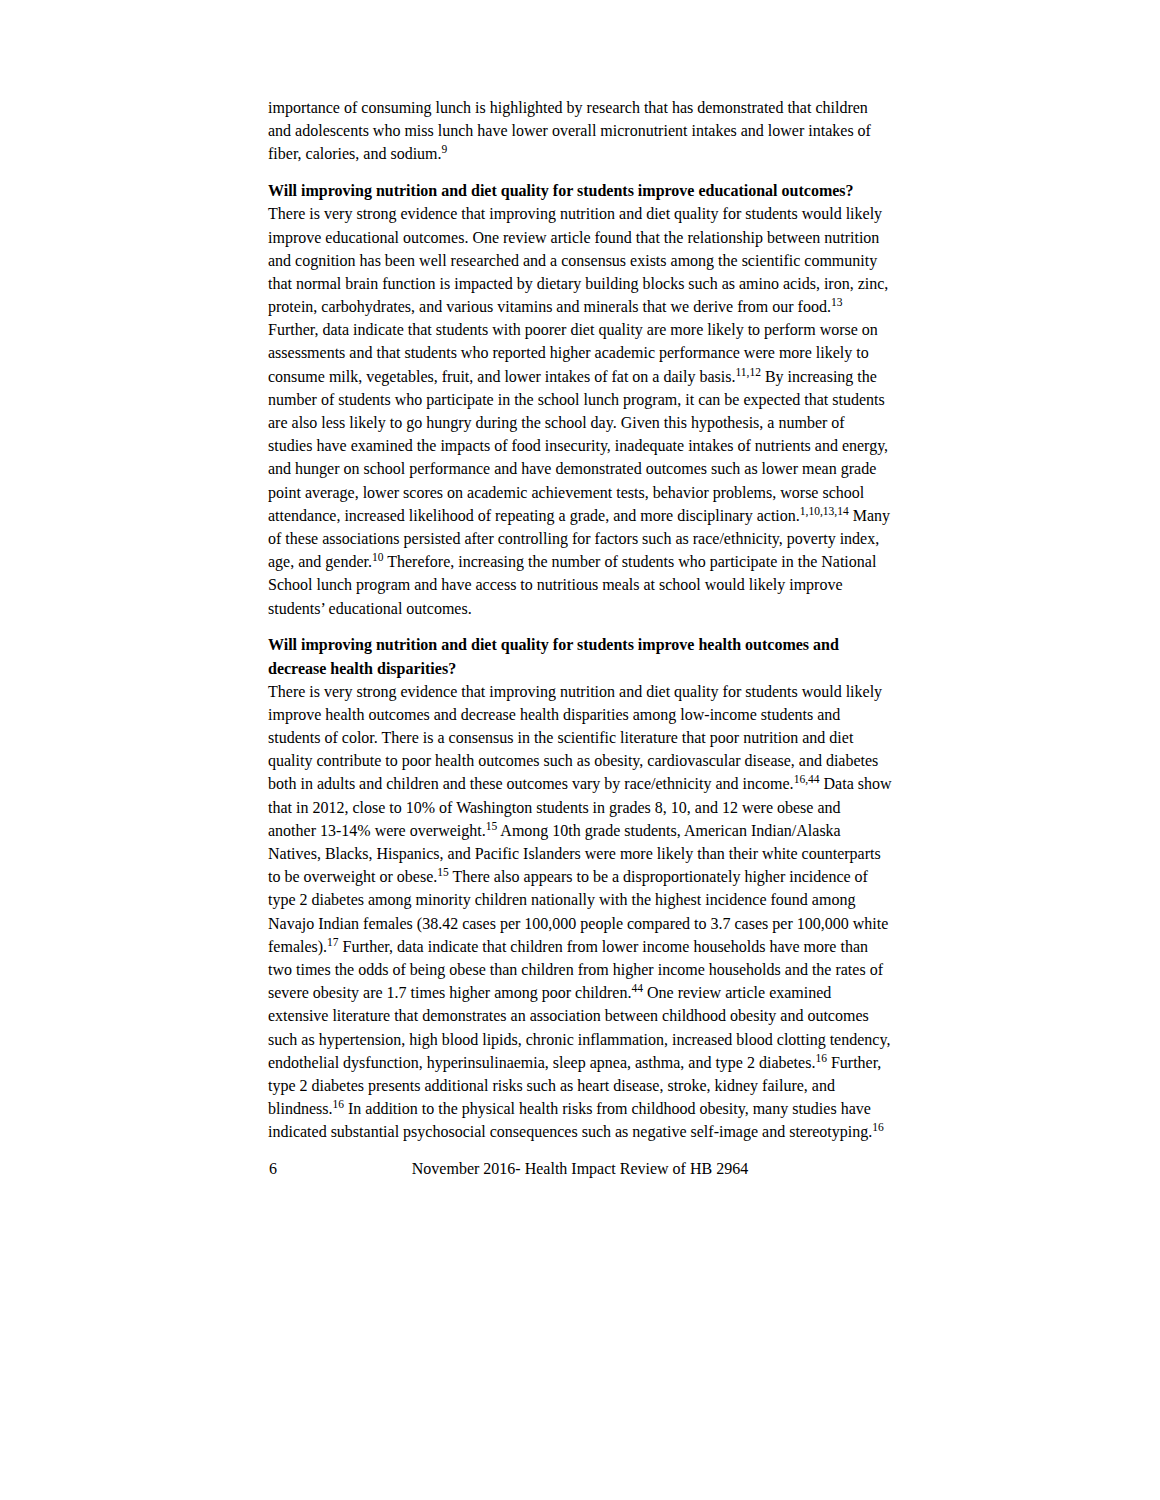importance of consuming lunch is highlighted by research that has demonstrated that children and adolescents who miss lunch have lower overall micronutrient intakes and lower intakes of fiber, calories, and sodium.9
Will improving nutrition and diet quality for students improve educational outcomes?
There is very strong evidence that improving nutrition and diet quality for students would likely improve educational outcomes. One review article found that the relationship between nutrition and cognition has been well researched and a consensus exists among the scientific community that normal brain function is impacted by dietary building blocks such as amino acids, iron, zinc, protein, carbohydrates, and various vitamins and minerals that we derive from our food.13 Further, data indicate that students with poorer diet quality are more likely to perform worse on assessments and that students who reported higher academic performance were more likely to consume milk, vegetables, fruit, and lower intakes of fat on a daily basis.11,12 By increasing the number of students who participate in the school lunch program, it can be expected that students are also less likely to go hungry during the school day. Given this hypothesis, a number of studies have examined the impacts of food insecurity, inadequate intakes of nutrients and energy, and hunger on school performance and have demonstrated outcomes such as lower mean grade point average, lower scores on academic achievement tests, behavior problems, worse school attendance, increased likelihood of repeating a grade, and more disciplinary action.1,10,13,14 Many of these associations persisted after controlling for factors such as race/ethnicity, poverty index, age, and gender.10 Therefore, increasing the number of students who participate in the National School lunch program and have access to nutritious meals at school would likely improve students’ educational outcomes.
Will improving nutrition and diet quality for students improve health outcomes and decrease health disparities?
There is very strong evidence that improving nutrition and diet quality for students would likely improve health outcomes and decrease health disparities among low-income students and students of color. There is a consensus in the scientific literature that poor nutrition and diet quality contribute to poor health outcomes such as obesity, cardiovascular disease, and diabetes both in adults and children and these outcomes vary by race/ethnicity and income.16,44 Data show that in 2012, close to 10% of Washington students in grades 8, 10, and 12 were obese and another 13-14% were overweight.15 Among 10th grade students, American Indian/Alaska Natives, Blacks, Hispanics, and Pacific Islanders were more likely than their white counterparts to be overweight or obese.15 There also appears to be a disproportionately higher incidence of type 2 diabetes among minority children nationally with the highest incidence found among Navajo Indian females (38.42 cases per 100,000 people compared to 3.7 cases per 100,000 white females).17 Further, data indicate that children from lower income households have more than two times the odds of being obese than children from higher income households and the rates of severe obesity are 1.7 times higher among poor children.44 One review article examined extensive literature that demonstrates an association between childhood obesity and outcomes such as hypertension, high blood lipids, chronic inflammation, increased blood clotting tendency, endothelial dysfunction, hyperinsulinaemia, sleep apnea, asthma, and type 2 diabetes.16 Further, type 2 diabetes presents additional risks such as heart disease, stroke, kidney failure, and blindness.16 In addition to the physical health risks from childhood obesity, many studies have indicated substantial psychosocial consequences such as negative self-image and stereotyping.16
| 6 | November 2016- Health Impact Review of HB 2964 | |